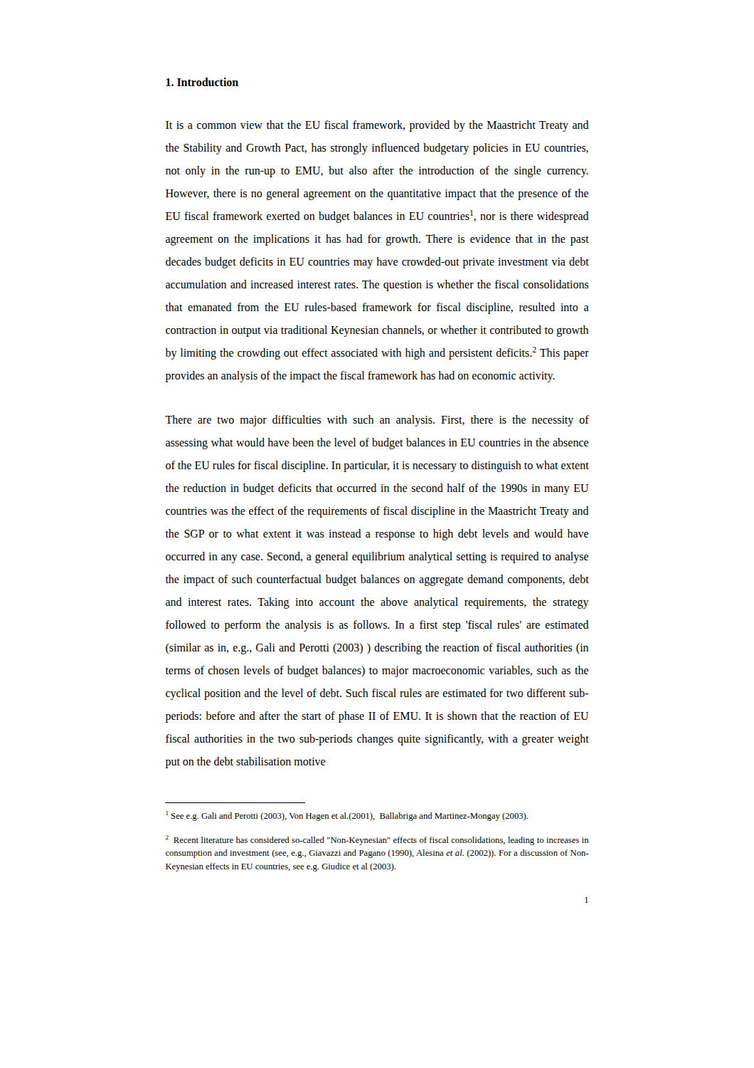1. Introduction
It is a common view that the EU fiscal framework, provided by the Maastricht Treaty and the Stability and Growth Pact, has strongly influenced budgetary policies in EU countries, not only in the run-up to EMU, but also after the introduction of the single currency. However, there is no general agreement on the quantitative impact that the presence of the EU fiscal framework exerted on budget balances in EU countries1, nor is there widespread agreement on the implications it has had for growth. There is evidence that in the past decades budget deficits in EU countries may have crowded-out private investment via debt accumulation and increased interest rates. The question is whether the fiscal consolidations that emanated from the EU rules-based framework for fiscal discipline, resulted into a contraction in output via traditional Keynesian channels, or whether it contributed to growth by limiting the crowding out effect associated with high and persistent deficits.2 This paper provides an analysis of the impact the fiscal framework has had on economic activity.
There are two major difficulties with such an analysis. First, there is the necessity of assessing what would have been the level of budget balances in EU countries in the absence of the EU rules for fiscal discipline. In particular, it is necessary to distinguish to what extent the reduction in budget deficits that occurred in the second half of the 1990s in many EU countries was the effect of the requirements of fiscal discipline in the Maastricht Treaty and the SGP or to what extent it was instead a response to high debt levels and would have occurred in any case. Second, a general equilibrium analytical setting is required to analyse the impact of such counterfactual budget balances on aggregate demand components, debt and interest rates. Taking into account the above analytical requirements, the strategy followed to perform the analysis is as follows. In a first step 'fiscal rules' are estimated (similar as in, e.g., Gali and Perotti (2003) ) describing the reaction of fiscal authorities (in terms of chosen levels of budget balances) to major macroeconomic variables, such as the cyclical position and the level of debt. Such fiscal rules are estimated for two different sub-periods: before and after the start of phase II of EMU. It is shown that the reaction of EU fiscal authorities in the two sub-periods changes quite significantly, with a greater weight put on the debt stabilisation motive
1 See e.g. Gali and Perotti (2003), Von Hagen et al.(2001), Ballabriga and Martinez-Mongay (2003).
2 Recent literature has considered so-called "Non-Keynesian" effects of fiscal consolidations, leading to increases in consumption and investment (see, e.g., Giavazzi and Pagano (1990), Alesina et al. (2002)). For a discussion of Non-Keynesian effects in EU countries, see e.g. Giudice et al (2003).
1